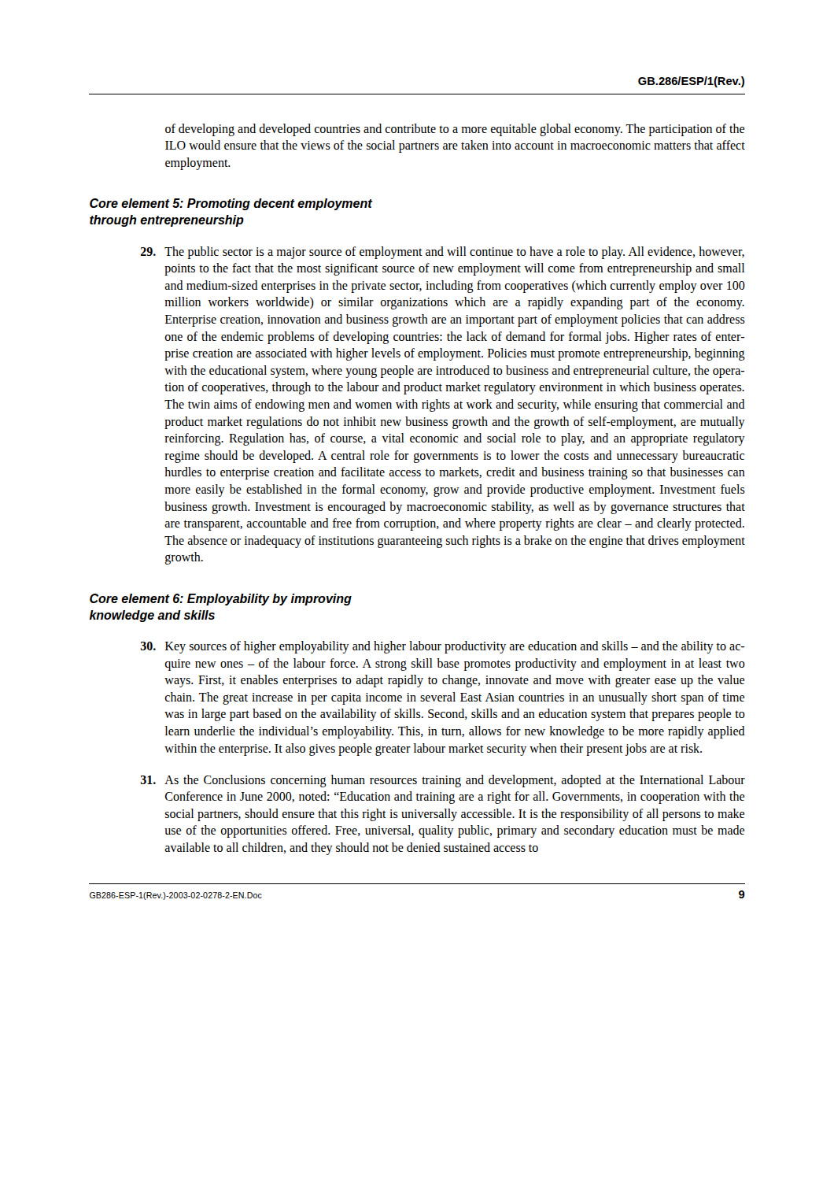GB.286/ESP/1(Rev.)
of developing and developed countries and contribute to a more equitable global economy. The participation of the ILO would ensure that the views of the social partners are taken into account in macroeconomic matters that affect employment.
Core element 5: Promoting decent employment
through entrepreneurship
29.
The public sector is a major source of employment and will continue to have a role to play. All evidence, however, points to the fact that the most significant source of new employment will come from entrepreneurship and small and medium-sized enterprises in the private sector, including from cooperatives (which currently employ over 100 million workers worldwide) or similar organizations which are a rapidly expanding part of the economy. Enterprise creation, innovation and business growth are an important part of employment policies that can address one of the endemic problems of developing countries: the lack of demand for formal jobs. Higher rates of enterprise creation are associated with higher levels of employment. Policies must promote entrepreneurship, beginning with the educational system, where young people are introduced to business and entrepreneurial culture, the operation of cooperatives, through to the labour and product market regulatory environment in which business operates. The twin aims of endowing men and women with rights at work and security, while ensuring that commercial and product market regulations do not inhibit new business growth and the growth of self-employment, are mutually reinforcing. Regulation has, of course, a vital economic and social role to play, and an appropriate regulatory regime should be developed. A central role for governments is to lower the costs and unnecessary bureaucratic hurdles to enterprise creation and facilitate access to markets, credit and business training so that businesses can more easily be established in the formal economy, grow and provide productive employment. Investment fuels business growth. Investment is encouraged by macroeconomic stability, as well as by governance structures that are transparent, accountable and free from corruption, and where property rights are clear – and clearly protected. The absence or inadequacy of institutions guaranteeing such rights is a brake on the engine that drives employment growth.
Core element 6: Employability by improving
knowledge and skills
30.
Key sources of higher employability and higher labour productivity are education and skills – and the ability to acquire new ones – of the labour force. A strong skill base promotes productivity and employment in at least two ways. First, it enables enterprises to adapt rapidly to change, innovate and move with greater ease up the value chain. The great increase in per capita income in several East Asian countries in an unusually short span of time was in large part based on the availability of skills. Second, skills and an education system that prepares people to learn underlie the individual’s employability. This, in turn, allows for new knowledge to be more rapidly applied within the enterprise. It also gives people greater labour market security when their present jobs are at risk.
31.
As the Conclusions concerning human resources training and development, adopted at the International Labour Conference in June 2000, noted: “Education and training are a right for all. Governments, in cooperation with the social partners, should ensure that this right is universally accessible. It is the responsibility of all persons to make use of the opportunities offered. Free, universal, quality public, primary and secondary education must be made available to all children, and they should not be denied sustained access to
GB286-ESP-1(Rev.)-2003-02-0278-2-EN.Doc 9